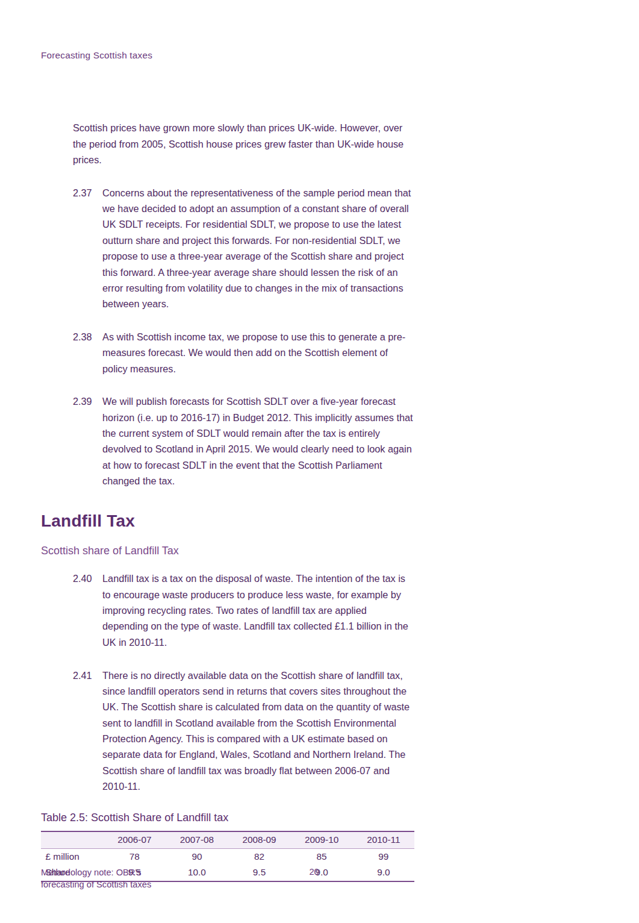Forecasting Scottish taxes
Scottish prices have grown more slowly than prices UK-wide. However, over the period from 2005, Scottish house prices grew faster than UK-wide house prices.
2.37
Concerns about the representativeness of the sample period mean that we have decided to adopt an assumption of a constant share of overall UK SDLT receipts. For residential SDLT, we propose to use the latest outturn share and project this forwards. For non-residential SDLT, we propose to use a three-year average of the Scottish share and project this forward. A three-year average share should lessen the risk of an error resulting from volatility due to changes in the mix of transactions between years.
2.38
As with Scottish income tax, we propose to use this to generate a pre-measures forecast. We would then add on the Scottish element of policy measures.
2.39
We will publish forecasts for Scottish SDLT over a five-year forecast horizon (i.e. up to 2016-17) in Budget 2012. This implicitly assumes that the current system of SDLT would remain after the tax is entirely devolved to Scotland in April 2015. We would clearly need to look again at how to forecast SDLT in the event that the Scottish Parliament changed the tax.
Landfill Tax
Scottish share of Landfill Tax
2.40
Landfill tax is a tax on the disposal of waste. The intention of the tax is to encourage waste producers to produce less waste, for example by improving recycling rates. Two rates of landfill tax are applied depending on the type of waste. Landfill tax collected £1.1 billion in the UK in 2010-11.
2.41
There is no directly available data on the Scottish share of landfill tax, since landfill operators send in returns that covers sites throughout the UK. The Scottish share is calculated from data on the quantity of waste sent to landfill in Scotland available from the Scottish Environmental Protection Agency. This is compared with a UK estimate based on separate data for England, Wales, Scotland and Northern Ireland. The Scottish share of landfill tax was broadly flat between 2006-07 and 2010-11.
Table 2.5: Scottish Share of Landfill tax
| | 2006-07 | 2007-08 | 2008-09 | 2009-10 | 2010-11 |
| --- | --- | --- | --- | --- | --- |
| £ million | 78 | 90 | 82 | 85 | 99 |
| Share | 9.5 | 10.0 | 9.5 | 9.0 | 9.0 |
Methodology note: OBR's
forecasting of Scottish taxes
20